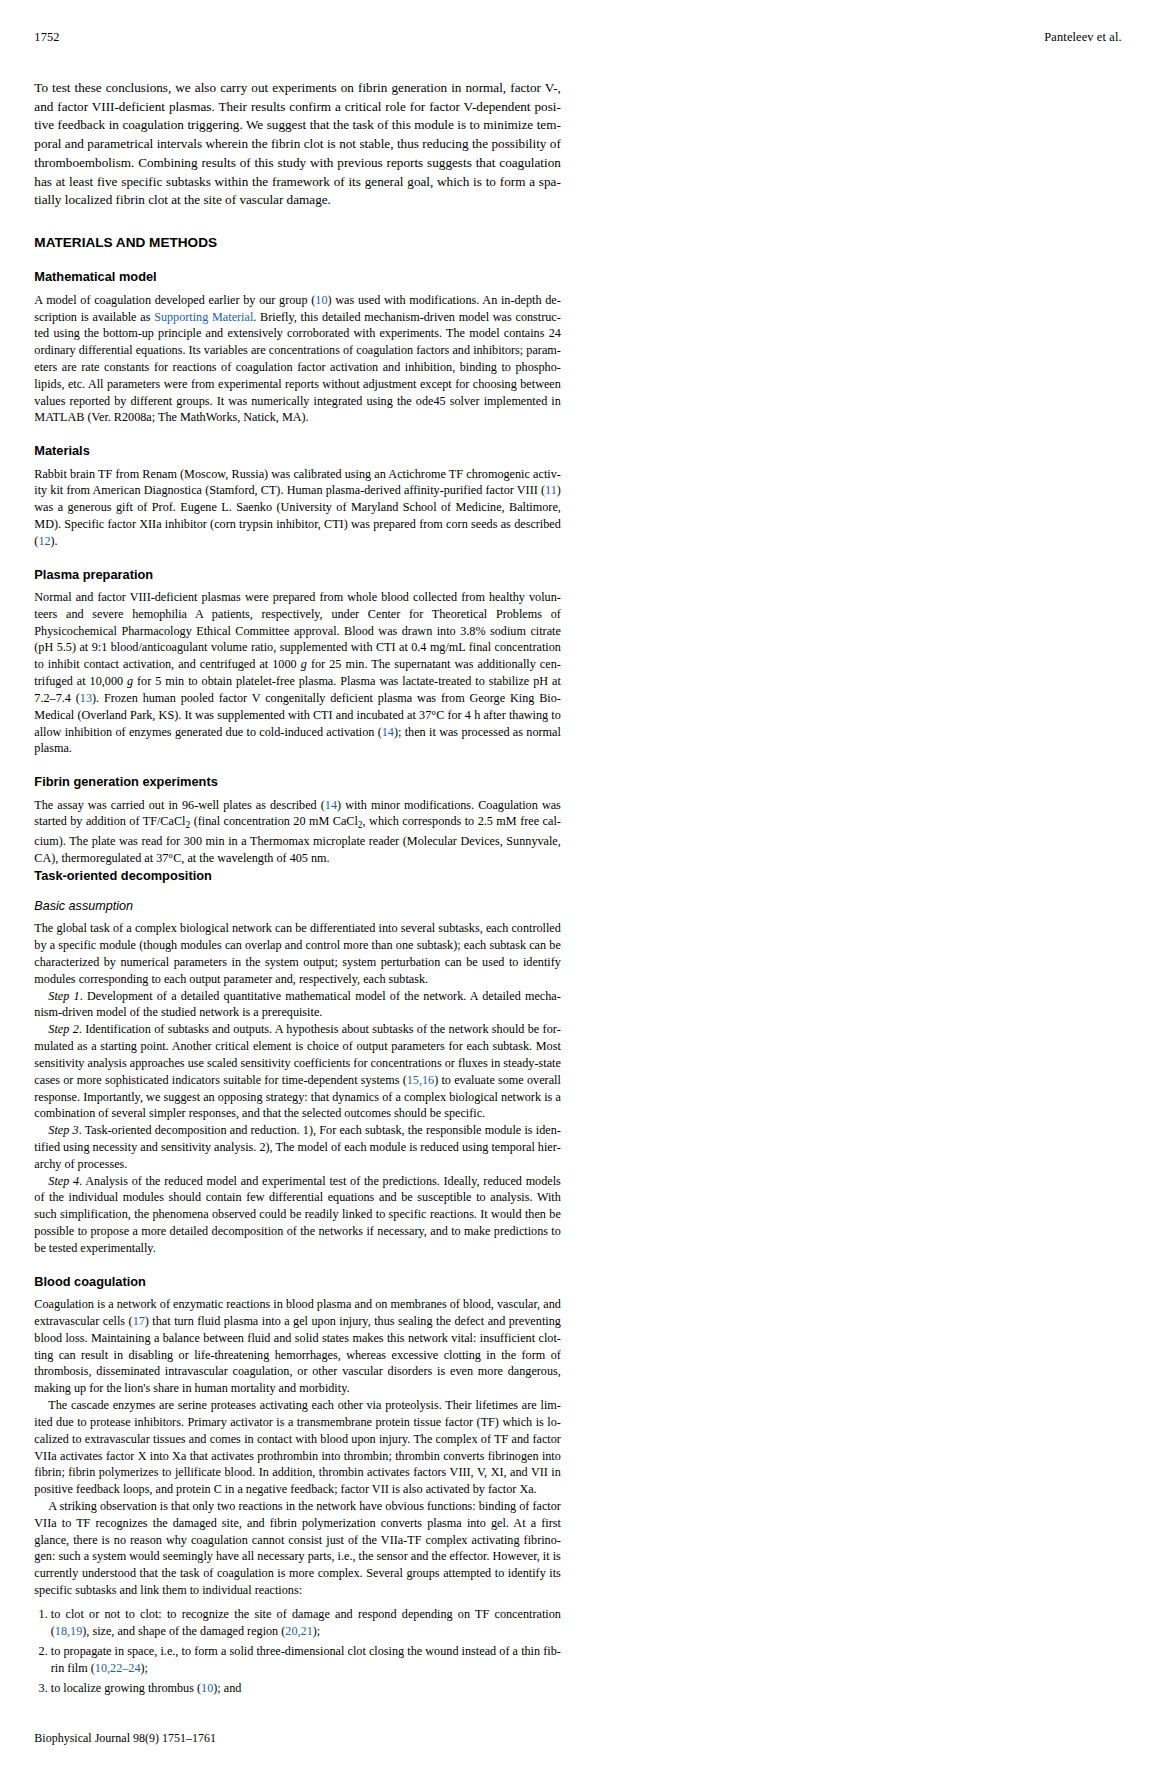1752 Panteleev et al.
To test these conclusions, we also carry out experiments on fibrin generation in normal, factor V-, and factor VIII-deficient plasmas. Their results confirm a critical role for factor V-dependent positive feedback in coagulation triggering. We suggest that the task of this module is to minimize temporal and parametrical intervals wherein the fibrin clot is not stable, thus reducing the possibility of thromboembolism. Combining results of this study with previous reports suggests that coagulation has at least five specific subtasks within the framework of its general goal, which is to form a spatially localized fibrin clot at the site of vascular damage.
MATERIALS AND METHODS
Mathematical model
A model of coagulation developed earlier by our group (10) was used with modifications. An in-depth description is available as Supporting Material. Briefly, this detailed mechanism-driven model was constructed using the bottom-up principle and extensively corroborated with experiments. The model contains 24 ordinary differential equations. Its variables are concentrations of coagulation factors and inhibitors; parameters are rate constants for reactions of coagulation factor activation and inhibition, binding to phospholipids, etc. All parameters were from experimental reports without adjustment except for choosing between values reported by different groups. It was numerically integrated using the ode45 solver implemented in MATLAB (Ver. R2008a; The MathWorks, Natick, MA).
Materials
Rabbit brain TF from Renam (Moscow, Russia) was calibrated using an Actichrome TF chromogenic activity kit from American Diagnostica (Stamford, CT). Human plasma-derived affinity-purified factor VIII (11) was a generous gift of Prof. Eugene L. Saenko (University of Maryland School of Medicine, Baltimore, MD). Specific factor XIIa inhibitor (corn trypsin inhibitor, CTI) was prepared from corn seeds as described (12).
Plasma preparation
Normal and factor VIII-deficient plasmas were prepared from whole blood collected from healthy volunteers and severe hemophilia A patients, respectively, under Center for Theoretical Problems of Physicochemical Pharmacology Ethical Committee approval. Blood was drawn into 3.8% sodium citrate (pH 5.5) at 9:1 blood/anticoagulant volume ratio, supplemented with CTI at 0.4 mg/mL final concentration to inhibit contact activation, and centrifuged at 1000 g for 25 min. The supernatant was additionally centrifuged at 10,000 g for 5 min to obtain platelet-free plasma. Plasma was lactate-treated to stabilize pH at 7.2–7.4 (13). Frozen human pooled factor V congenitally deficient plasma was from George King Bio-Medical (Overland Park, KS). It was supplemented with CTI and incubated at 37°C for 4 h after thawing to allow inhibition of enzymes generated due to cold-induced activation (14); then it was processed as normal plasma.
Fibrin generation experiments
The assay was carried out in 96-well plates as described (14) with minor modifications. Coagulation was started by addition of TF/CaCl2 (final concentration 20 mM CaCl2, which corresponds to 2.5 mM free calcium). The plate was read for 300 min in a Thermomax microplate reader (Molecular Devices, Sunnyvale, CA), thermoregulated at 37°C, at the wavelength of 405 nm.
Task-oriented decomposition
Basic assumption
The global task of a complex biological network can be differentiated into several subtasks, each controlled by a specific module (though modules can overlap and control more than one subtask); each subtask can be characterized by numerical parameters in the system output; system perturbation can be used to identify modules corresponding to each output parameter and, respectively, each subtask.
Step 1. Development of a detailed quantitative mathematical model of the network. A detailed mechanism-driven model of the studied network is a prerequisite.
Step 2. Identification of subtasks and outputs. A hypothesis about subtasks of the network should be formulated as a starting point. Another critical element is choice of output parameters for each subtask. Most sensitivity analysis approaches use scaled sensitivity coefficients for concentrations or fluxes in steady-state cases or more sophisticated indicators suitable for time-dependent systems (15,16) to evaluate some overall response. Importantly, we suggest an opposing strategy: that dynamics of a complex biological network is a combination of several simpler responses, and that the selected outcomes should be specific.
Step 3. Task-oriented decomposition and reduction. 1), For each subtask, the responsible module is identified using necessity and sensitivity analysis. 2), The model of each module is reduced using temporal hierarchy of processes.
Step 4. Analysis of the reduced model and experimental test of the predictions. Ideally, reduced models of the individual modules should contain few differential equations and be susceptible to analysis. With such simplification, the phenomena observed could be readily linked to specific reactions. It would then be possible to propose a more detailed decomposition of the networks if necessary, and to make predictions to be tested experimentally.
Blood coagulation
Coagulation is a network of enzymatic reactions in blood plasma and on membranes of blood, vascular, and extravascular cells (17) that turn fluid plasma into a gel upon injury, thus sealing the defect and preventing blood loss. Maintaining a balance between fluid and solid states makes this network vital: insufficient clotting can result in disabling or life-threatening hemorrhages, whereas excessive clotting in the form of thrombosis, disseminated intravascular coagulation, or other vascular disorders is even more dangerous, making up for the lion's share in human mortality and morbidity.
The cascade enzymes are serine proteases activating each other via proteolysis. Their lifetimes are limited due to protease inhibitors. Primary activator is a transmembrane protein tissue factor (TF) which is localized to extravascular tissues and comes in contact with blood upon injury. The complex of TF and factor VIIa activates factor X into Xa that activates prothrombin into thrombin; thrombin converts fibrinogen into fibrin; fibrin polymerizes to jellificate blood. In addition, thrombin activates factors VIII, V, XI, and VII in positive feedback loops, and protein C in a negative feedback; factor VII is also activated by factor Xa.
A striking observation is that only two reactions in the network have obvious functions: binding of factor VIIa to TF recognizes the damaged site, and fibrin polymerization converts plasma into gel. At a first glance, there is no reason why coagulation cannot consist just of the VIIa-TF complex activating fibrinogen: such a system would seemingly have all necessary parts, i.e., the sensor and the effector. However, it is currently understood that the task of coagulation is more complex. Several groups attempted to identify its specific subtasks and link them to individual reactions:
to clot or not to clot: to recognize the site of damage and respond depending on TF concentration (18,19), size, and shape of the damaged region (20,21);
to propagate in space, i.e., to form a solid three-dimensional clot closing the wound instead of a thin fibrin film (10,22–24);
to localize growing thrombus (10); and
Biophysical Journal 98(9) 1751–1761